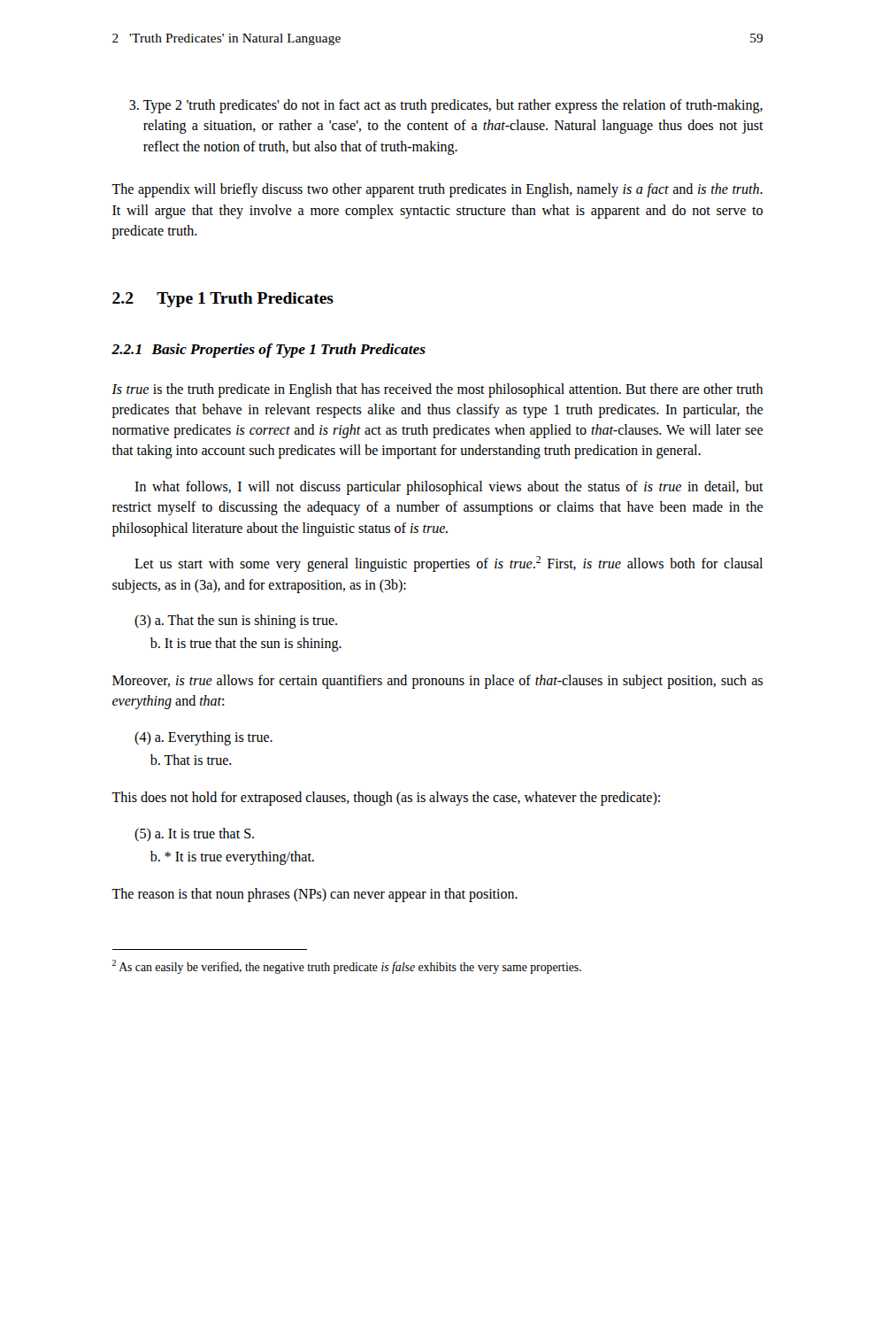2 'Truth Predicates' in Natural Language 59
Type 2 'truth predicates' do not in fact act as truth predicates, but rather express the relation of truth-making, relating a situation, or rather a 'case', to the content of a that-clause. Natural language thus does not just reflect the notion of truth, but also that of truth-making.
The appendix will briefly discuss two other apparent truth predicates in English, namely is a fact and is the truth. It will argue that they involve a more complex syntactic structure than what is apparent and do not serve to predicate truth.
2.2 Type 1 Truth Predicates
2.2.1 Basic Properties of Type 1 Truth Predicates
Is true is the truth predicate in English that has received the most philosophical attention. But there are other truth predicates that behave in relevant respects alike and thus classify as type 1 truth predicates. In particular, the normative predicates is correct and is right act as truth predicates when applied to that-clauses. We will later see that taking into account such predicates will be important for understanding truth predication in general.
In what follows, I will not discuss particular philosophical views about the status of is true in detail, but restrict myself to discussing the adequacy of a number of assumptions or claims that have been made in the philosophical literature about the linguistic status of is true.
Let us start with some very general linguistic properties of is true.2 First, is true allows both for clausal subjects, as in (3a), and for extraposition, as in (3b):
(3) a. That the sun is shining is true.
b. It is true that the sun is shining.
Moreover, is true allows for certain quantifiers and pronouns in place of that-clauses in subject position, such as everything and that:
(4) a. Everything is true.
b. That is true.
This does not hold for extraposed clauses, though (as is always the case, whatever the predicate):
(5) a. It is true that S.
b. * It is true everything/that.
The reason is that noun phrases (NPs) can never appear in that position.
2 As can easily be verified, the negative truth predicate is false exhibits the very same properties.